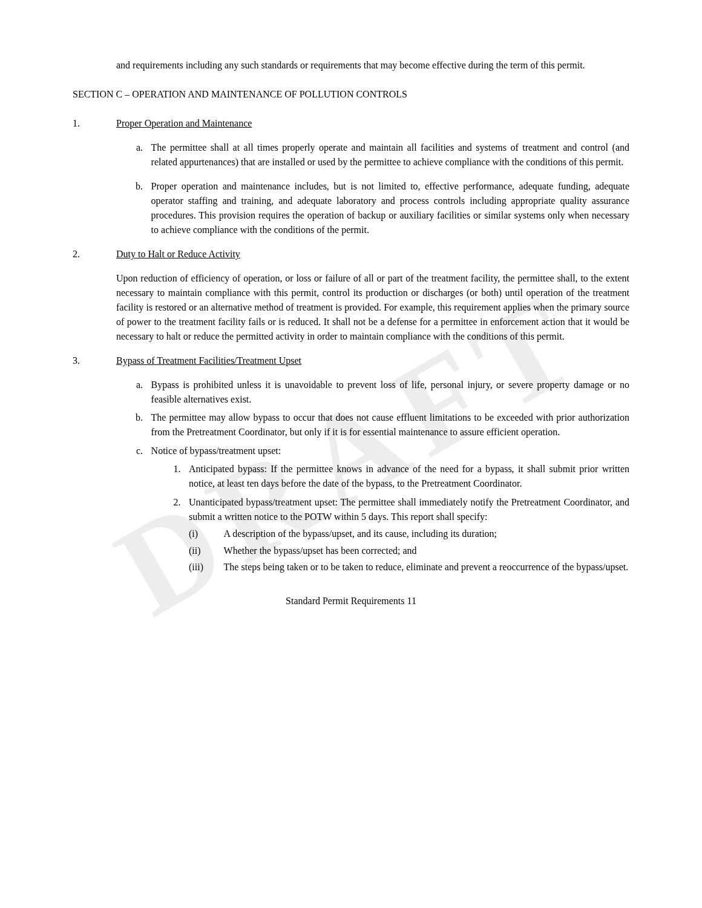DRAFT
and requirements including any such standards or requirements that may become effective during the term of this permit.
SECTION C – OPERATION AND MAINTENANCE OF POLLUTION CONTROLS
1. Proper Operation and Maintenance
The permittee shall at all times properly operate and maintain all facilities and systems of treatment and control (and related appurtenances) that are installed or used by the permittee to achieve compliance with the conditions of this permit.
Proper operation and maintenance includes, but is not limited to, effective performance, adequate funding, adequate operator staffing and training, and adequate laboratory and process controls including appropriate quality assurance procedures. This provision requires the operation of backup or auxiliary facilities or similar systems only when necessary to achieve compliance with the conditions of the permit.
2. Duty to Halt or Reduce Activity
Upon reduction of efficiency of operation, or loss or failure of all or part of the treatment facility, the permittee shall, to the extent necessary to maintain compliance with this permit, control its production or discharges (or both) until operation of the treatment facility is restored or an alternative method of treatment is provided. For example, this requirement applies when the primary source of power to the treatment facility fails or is reduced. It shall not be a defense for a permittee in enforcement action that it would be necessary to halt or reduce the permitted activity in order to maintain compliance with the conditions of this permit.
3. Bypass of Treatment Facilities/Treatment Upset
Bypass is prohibited unless it is unavoidable to prevent loss of life, personal injury, or severe property damage or no feasible alternatives exist.
The permittee may allow bypass to occur that does not cause effluent limitations to be exceeded with prior authorization from the Pretreatment Coordinator, but only if it is for essential maintenance to assure efficient operation.
Notice of bypass/treatment upset:
Anticipated bypass: If the permittee knows in advance of the need for a bypass, it shall submit prior written notice, at least ten days before the date of the bypass, to the Pretreatment Coordinator.
Unanticipated bypass/treatment upset: The permittee shall immediately notify the Pretreatment Coordinator, and submit a written notice to the POTW within 5 days. This report shall specify:
(i) A description of the bypass/upset, and its cause, including its duration;
(ii) Whether the bypass/upset has been corrected; and
(iii) The steps being taken or to be taken to reduce, eliminate and prevent a reoccurrence of the bypass/upset.
Standard Permit Requirements 11